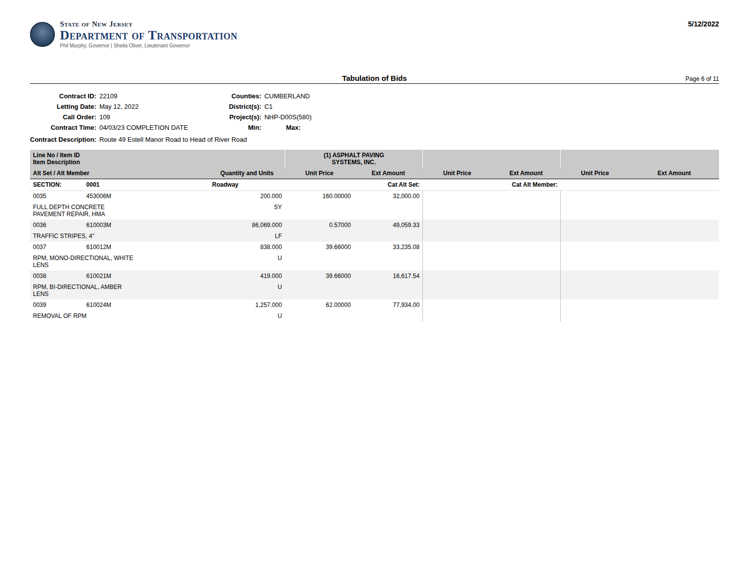State of New Jersey
Department of Transportation
Phil Murphy, Governor | Sheila Oliver, Lieutenant Governor
5/12/2022
Tabulation of Bids
Page 6 of 11
| Contract ID: | 22109 | | Counties: | CUMBERLAND |
| Letting Date: | May 12, 2022 | | District(s): | C1 |
| Call Order: | 109 | | Project(s): | NHP-D00S(580) |
| Contract Time: | 04/03/23 COMPLETION DATE | | Min: | Max: |
| Contract Description: | Route 49 Estell Manor Road to Head of River Road |
| Line No / Item ID Item Description | | (1) ASPHALT PAVING SYSTEMS, INC. | | |
| Alt Set / Alt Member | Quantity and Units | Unit Price | Ext Amount | Unit Price | Ext Amount | Unit Price | Ext Amount |
| SECTION: | 0001 | Roadway | Cat Alt Set: | Cat Alt Member: | |
| 0035 | 453006M | 200.000 | 160.00000 | 32,000.00 | | | | |
| FULL DEPTH CONCRETE PAVEMENT REPAIR, HMA | SY | | | | | | |
| 0036 | 610003M | 86,069.000 | 0.57000 | 49,059.33 | | | | |
| TRAFFIC STRIPES, 4" | LF | | | | | | |
| 0037 | 610012M | 838.000 | 39.66000 | 33,235.08 | | | | |
| RPM, MONO-DIRECTIONAL, WHITE LENS | U | | | | | | |
| 0038 | 610021M | 419.000 | 39.66000 | 16,617.54 | | | | |
| RPM, BI-DIRECTIONAL, AMBER LENS | U | | | | | | |
| 0039 | 610024M | 1,257.000 | 62.00000 | 77,934.00 | | | | |
| REMOVAL OF RPM | U | | | | | | |